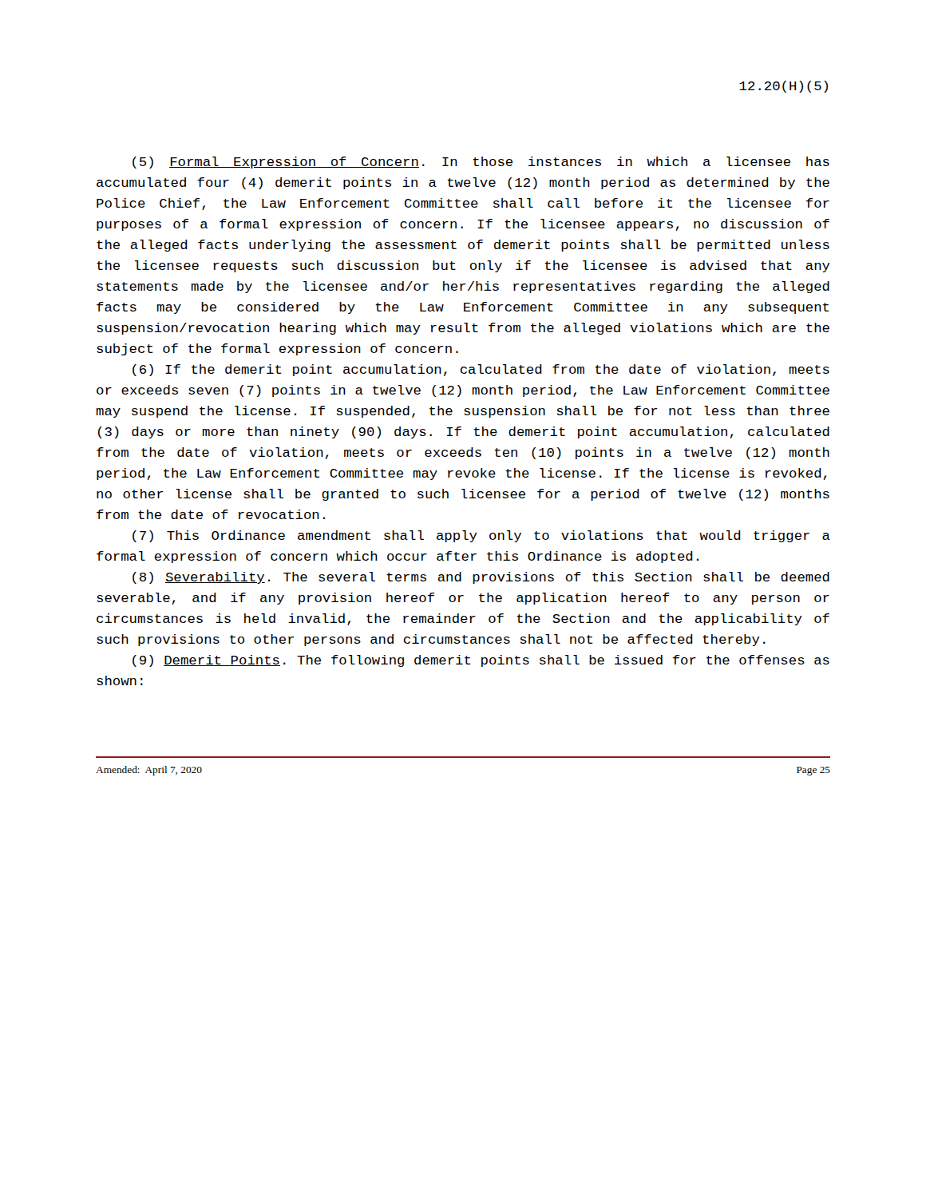12.20(H)(5)
(5) Formal Expression of Concern. In those instances in which a licensee has accumulated four (4) demerit points in a twelve (12) month period as determined by the Police Chief, the Law Enforcement Committee shall call before it the licensee for purposes of a formal expression of concern. If the licensee appears, no discussion of the alleged facts underlying the assessment of demerit points shall be permitted unless the licensee requests such discussion but only if the licensee is advised that any statements made by the licensee and/or her/his representatives regarding the alleged facts may be considered by the Law Enforcement Committee in any subsequent suspension/revocation hearing which may result from the alleged violations which are the subject of the formal expression of concern.
(6) If the demerit point accumulation, calculated from the date of violation, meets or exceeds seven (7) points in a twelve (12) month period, the Law Enforcement Committee may suspend the license. If suspended, the suspension shall be for not less than three (3) days or more than ninety (90) days. If the demerit point accumulation, calculated from the date of violation, meets or exceeds ten (10) points in a twelve (12) month period, the Law Enforcement Committee may revoke the license. If the license is revoked, no other license shall be granted to such licensee for a period of twelve (12) months from the date of revocation.
(7) This Ordinance amendment shall apply only to violations that would trigger a formal expression of concern which occur after this Ordinance is adopted.
(8) Severability. The several terms and provisions of this Section shall be deemed severable, and if any provision hereof or the application hereof to any person or circumstances is held invalid, the remainder of the Section and the applicability of such provisions to other persons and circumstances shall not be affected thereby.
(9) Demerit Points. The following demerit points shall be issued for the offenses as shown:
Amended: April 7, 2020 Page 25